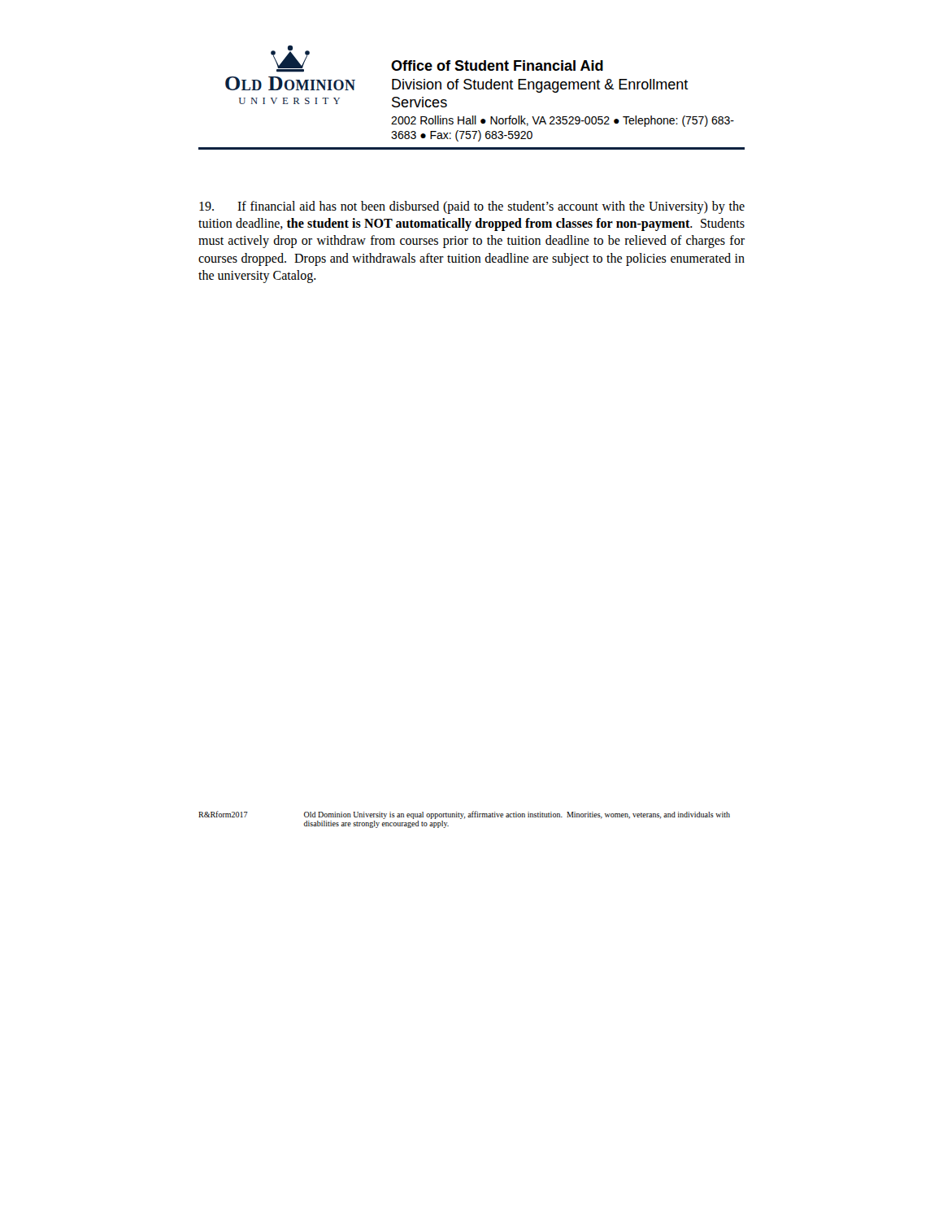Old Dominion
UNIVERSITY
Office of Student Financial Aid
Division of Student Engagement & Enrollment Services
2002 Rollins Hall ● Norfolk, VA 23529-0052 ● Telephone: (757) 683-3683 ● Fax: (757) 683-5920
19. If financial aid has not been disbursed (paid to the student’s account with the University) by the tuition deadline, the student is NOT automatically dropped from classes for non-payment. Students must actively drop or withdraw from courses prior to the tuition deadline to be relieved of charges for courses dropped. Drops and withdrawals after tuition deadline are subject to the policies enumerated in the university Catalog.
R&Rform2017
Old Dominion University is an equal opportunity, affirmative action institution. Minorities, women, veterans, and individuals with disabilities are strongly encouraged to apply.